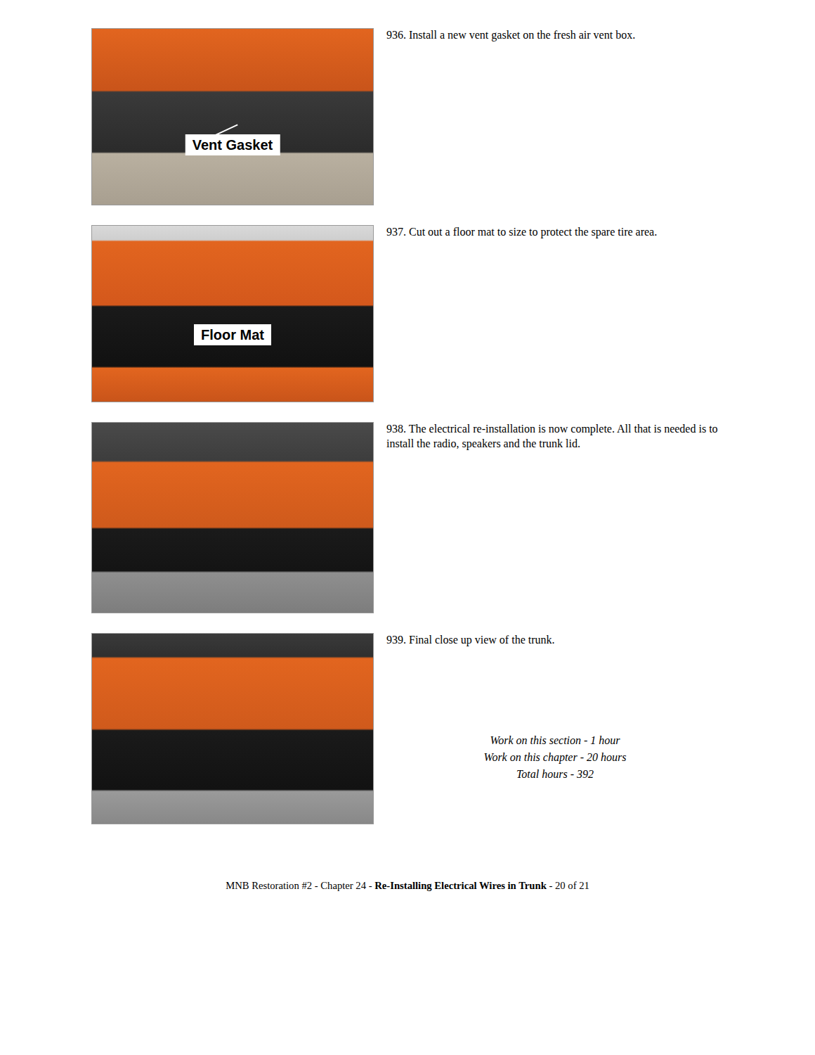| Vent Gasket | 936. Install a new vent gasket on the fresh air vent box. |
| Floor Mat | 937. Cut out a floor mat to size to protect the spare tire area. |
| | 938. The electrical re-installation is now complete. All that is needed is to install the radio, speakers and the trunk lid. |
| | 939. Final close up view of the trunk. Work on this section - 1 hour Work on this chapter - 20 hours Total hours - 392 |
MNB Restoration #2 - Chapter 24 - Re-Installing Electrical Wires in Trunk - 20 of 21